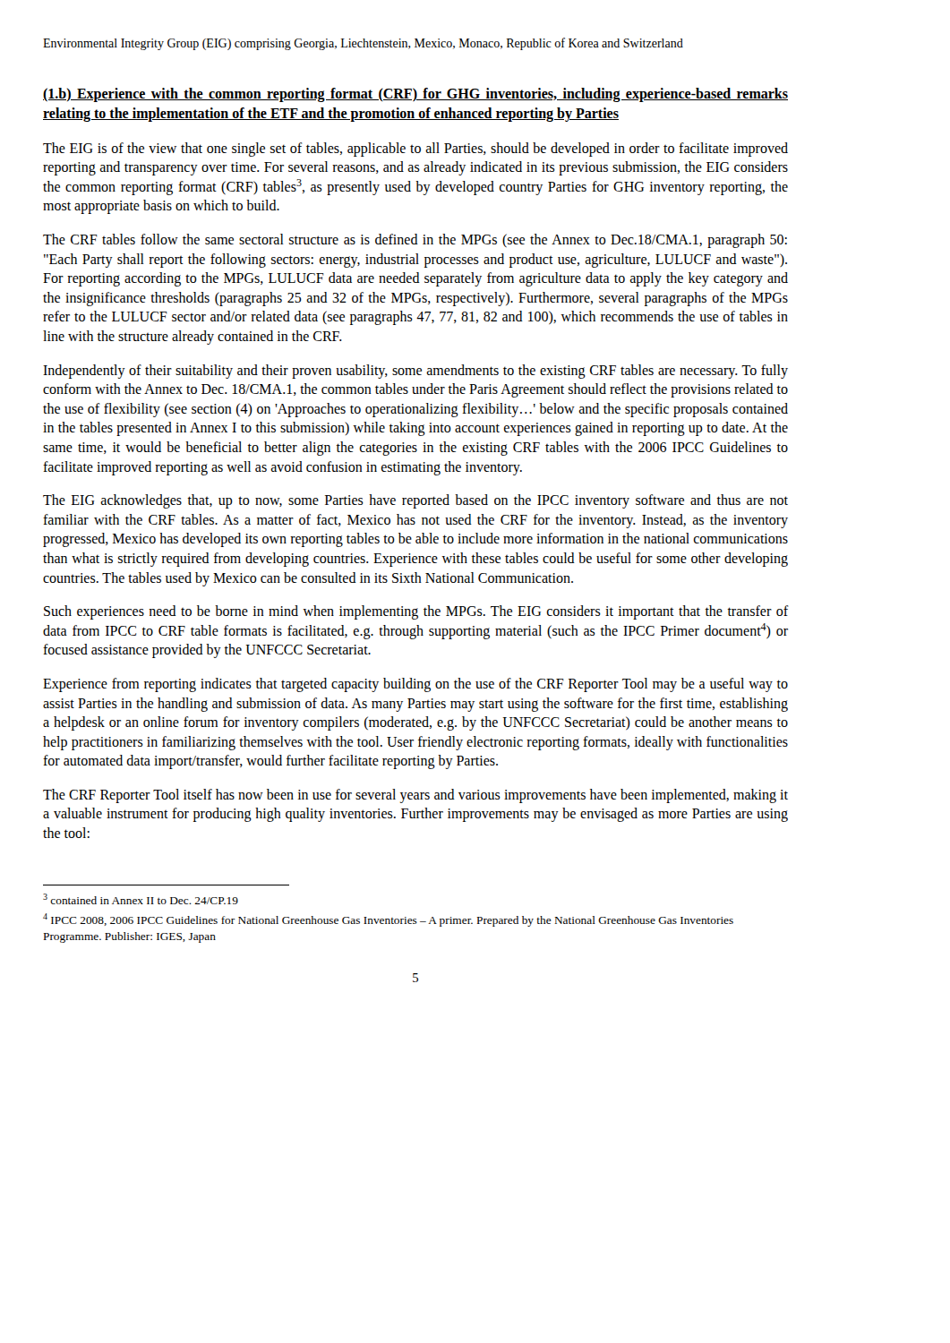Environmental Integrity Group (EIG) comprising Georgia, Liechtenstein, Mexico, Monaco, Republic of Korea and Switzerland
(1.b) Experience with the common reporting format (CRF) for GHG inventories, including experience-based remarks relating to the implementation of the ETF and the promotion of enhanced reporting by Parties
The EIG is of the view that one single set of tables, applicable to all Parties, should be developed in order to facilitate improved reporting and transparency over time. For several reasons, and as already indicated in its previous submission, the EIG considers the common reporting format (CRF) tables3, as presently used by developed country Parties for GHG inventory reporting, the most appropriate basis on which to build.
The CRF tables follow the same sectoral structure as is defined in the MPGs (see the Annex to Dec.18/CMA.1, paragraph 50: "Each Party shall report the following sectors: energy, industrial processes and product use, agriculture, LULUCF and waste"). For reporting according to the MPGs, LULUCF data are needed separately from agriculture data to apply the key category and the insignificance thresholds (paragraphs 25 and 32 of the MPGs, respectively). Furthermore, several paragraphs of the MPGs refer to the LULUCF sector and/or related data (see paragraphs 47, 77, 81, 82 and 100), which recommends the use of tables in line with the structure already contained in the CRF.
Independently of their suitability and their proven usability, some amendments to the existing CRF tables are necessary. To fully conform with the Annex to Dec. 18/CMA.1, the common tables under the Paris Agreement should reflect the provisions related to the use of flexibility (see section (4) on 'Approaches to operationalizing flexibility…' below and the specific proposals contained in the tables presented in Annex I to this submission) while taking into account experiences gained in reporting up to date. At the same time, it would be beneficial to better align the categories in the existing CRF tables with the 2006 IPCC Guidelines to facilitate improved reporting as well as avoid confusion in estimating the inventory.
The EIG acknowledges that, up to now, some Parties have reported based on the IPCC inventory software and thus are not familiar with the CRF tables. As a matter of fact, Mexico has not used the CRF for the inventory. Instead, as the inventory progressed, Mexico has developed its own reporting tables to be able to include more information in the national communications than what is strictly required from developing countries. Experience with these tables could be useful for some other developing countries. The tables used by Mexico can be consulted in its Sixth National Communication.
Such experiences need to be borne in mind when implementing the MPGs. The EIG considers it important that the transfer of data from IPCC to CRF table formats is facilitated, e.g. through supporting material (such as the IPCC Primer document4) or focused assistance provided by the UNFCCC Secretariat.
Experience from reporting indicates that targeted capacity building on the use of the CRF Reporter Tool may be a useful way to assist Parties in the handling and submission of data. As many Parties may start using the software for the first time, establishing a helpdesk or an online forum for inventory compilers (moderated, e.g. by the UNFCCC Secretariat) could be another means to help practitioners in familiarizing themselves with the tool. User friendly electronic reporting formats, ideally with functionalities for automated data import/transfer, would further facilitate reporting by Parties.
The CRF Reporter Tool itself has now been in use for several years and various improvements have been implemented, making it a valuable instrument for producing high quality inventories. Further improvements may be envisaged as more Parties are using the tool:
3 contained in Annex II to Dec. 24/CP.19
4 IPCC 2008, 2006 IPCC Guidelines for National Greenhouse Gas Inventories – A primer. Prepared by the National Greenhouse Gas Inventories Programme. Publisher: IGES, Japan
5